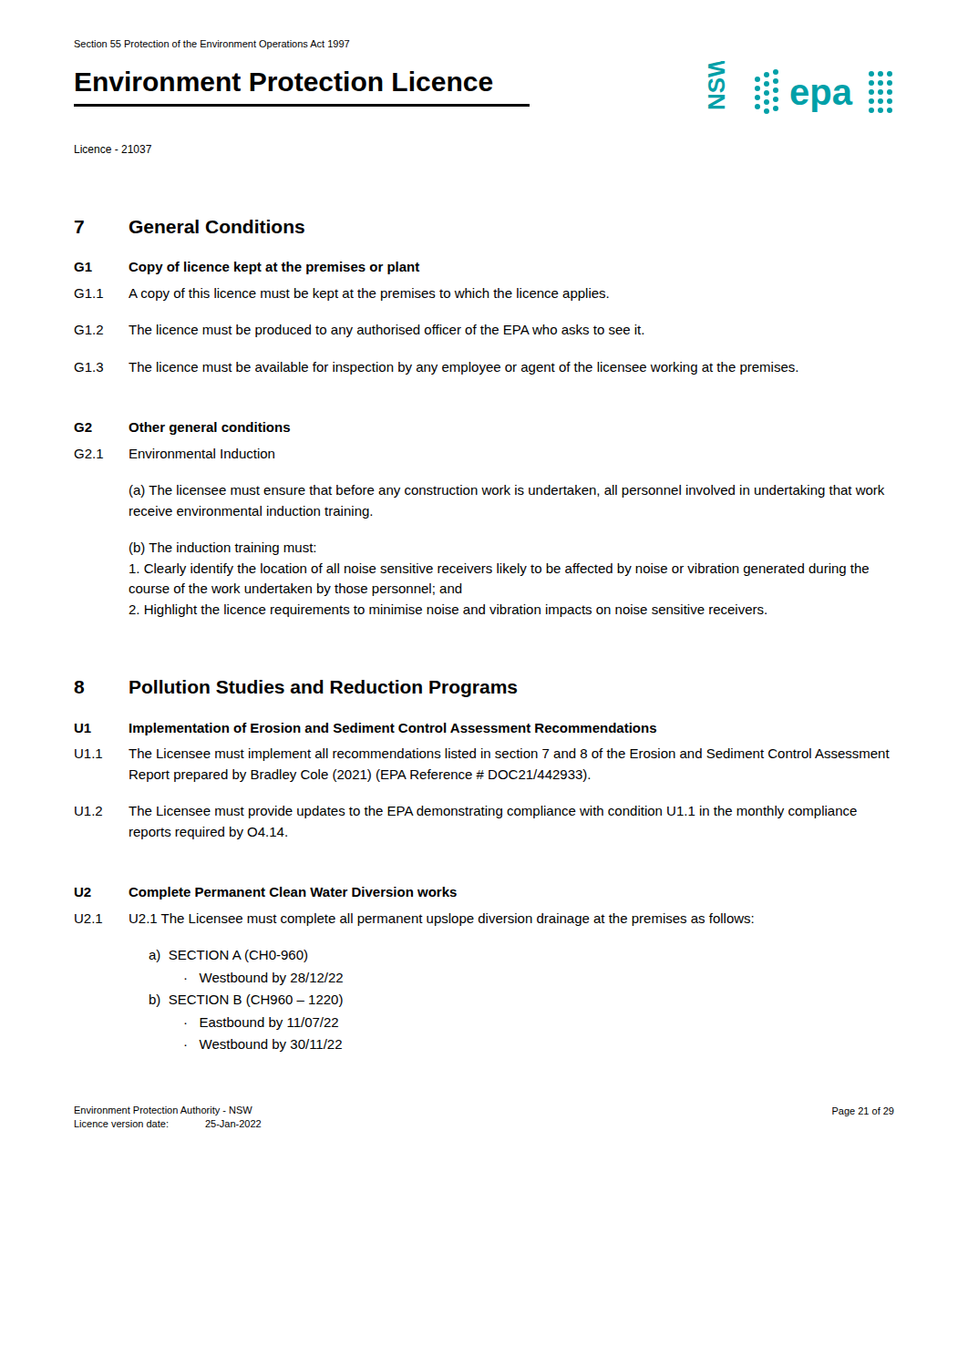Section 55 Protection of the Environment Operations Act 1997
Environment Protection Licence
NSW epa
Licence - 21037
7 General Conditions
G1 Copy of licence kept at the premises or plant
G1.1 A copy of this licence must be kept at the premises to which the licence applies.
G1.2 The licence must be produced to any authorised officer of the EPA who asks to see it.
G1.3 The licence must be available for inspection by any employee or agent of the licensee working at the premises.
G2 Other general conditions
G2.1 Environmental Induction
(a) The licensee must ensure that before any construction work is undertaken, all personnel involved in undertaking that work receive environmental induction training.
(b) The induction training must:
1. Clearly identify the location of all noise sensitive receivers likely to be affected by noise or vibration generated during the course of the work undertaken by those personnel; and
2. Highlight the licence requirements to minimise noise and vibration impacts on noise sensitive receivers.
8 Pollution Studies and Reduction Programs
U1 Implementation of Erosion and Sediment Control Assessment Recommendations
U1.1 The Licensee must implement all recommendations listed in section 7 and 8 of the Erosion and Sediment Control Assessment Report prepared by Bradley Cole (2021) (EPA Reference # DOC21/442933).
U1.2 The Licensee must provide updates to the EPA demonstrating compliance with condition U1.1 in the monthly compliance reports required by O4.14.
U2 Complete Permanent Clean Water Diversion works
U2.1 U2.1 The Licensee must complete all permanent upslope diversion drainage at the premises as follows:
a) SECTION A (CH0-960)
· Westbound by 28/12/22
b) SECTION B (CH960 – 1220)
· Eastbound by 11/07/22
· Westbound by 30/11/22
Environment Protection Authority - NSW
Licence version date:25-Jan-2022
Page 21 of 29